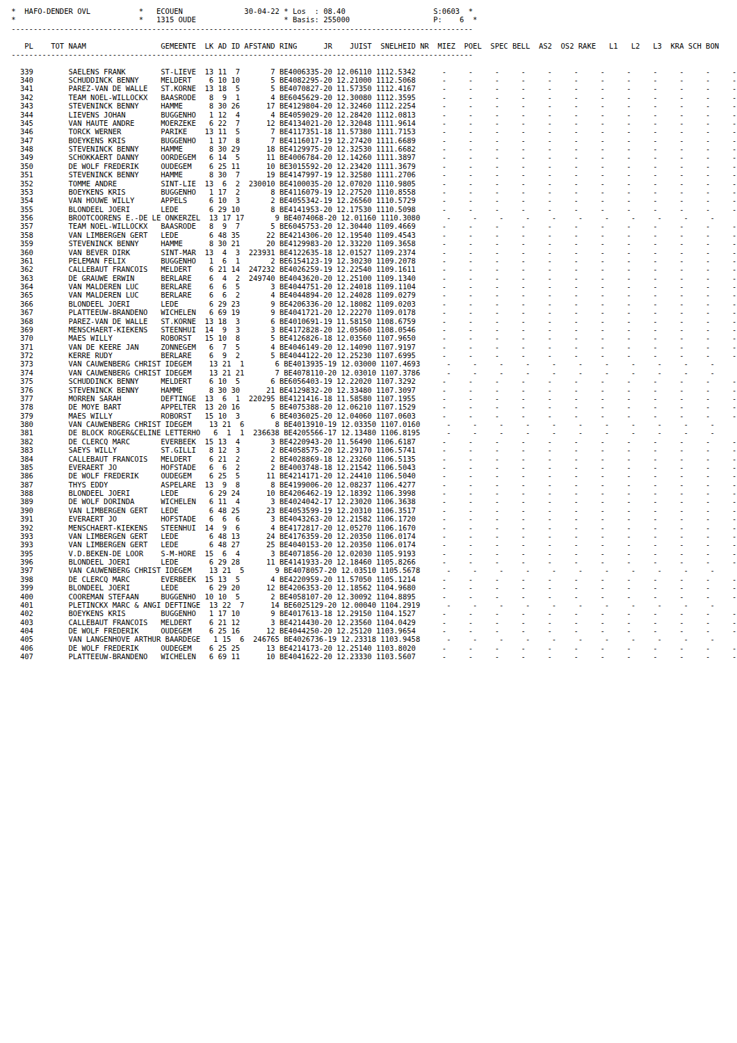*  HAFO-DENDER OVL           *   ECOUEN              30-04-22 * Los  : 08.40                    S:0603  *
 *                            *   1315 OUDE                    * Basis: 255000                   P:    6  *
 ---------------------------------------------------------------------------------------------------------

    PL    TOT NAAM                 GEMEENTE  LK AD ID AFSTAND RING      JR    JUIST  SNELHEID NR  MIEZ  POEL  SPEC BELL  AS2  OS2 RAKE   L1   L2   L3  KRA SCH BON
 ---------------------------------------------------------------------------------------------------------

   339        SAELENS FRANK        ST-LIEVE  13 11  7       7 BE4006335-20 12.06110 1112.5342      -     -     -     -     -     -     -     -     -     -     -     -
   340        SCHUDDINCK BENNY     MELDERT    6 10 10       5 BE4082295-20 12.21000 1112.5068      -     -     -     -     -     -     -     -     -     -     -     -
   341        PAREZ-VAN DE WALLE   ST.KORNE  13 18  5       5 BE4070827-20 11.57350 1112.4167      -     -     -     -     -     -     -     -     -     -     -     -
   342        TEAM NOEL-WILLOCKX   BAASRODE   8  9  1       4 BE6045629-20 12.30080 1112.3595      -     -     -     -     -     -     -     -     -     -     -     -
   343        STEVENINCK BENNY     HAMME      8 30 26      17 BE4129804-20 12.32460 1112.2254      -     -     -     -     -     -     -     -     -     -     -     -
   344        LIEVENS JOHAN        BUGGENHO   1 12  4       4 BE4059029-20 12.28420 1112.0813      -     -     -     -     -     -     -     -     -     -     -     -
   345        VAN HAUTE ANDRE      MOERZEKE   6 22  7      12 BE4134021-20 12.32048 1111.9614      -     -     -     -     -     -     -     -     -     -     -     -
   346        TORCK WERNER         PARIKE    13 11  5       7 BE4117351-18 11.57380 1111.7153      -     -     -     -     -     -     -     -     -     -     -     -
   347        BOEYKENS KRIS        BUGGENHO   1 17  8       7 BE4116017-19 12.27420 1111.6689      -     -     -     -     -     -     -     -     -     -     -     -
   348        STEVENINCK BENNY     HAMME      8 30 29      18 BE4129975-20 12.32530 1111.6682      -     -     -     -     -     -     -     -     -     -     -     -
   349        SCHOKKAERT DANNY     OORDEGEM   6 14  5      11 BE4006784-20 12.14260 1111.3897      -     -     -     -     -     -     -     -     -     -     -     -
   350        DE WOLF FREDERIK     OUDEGEM    6 25 11      10 BE3015592-20 12.23420 1111.3679      -     -     -     -     -     -     -     -     -     -     -     -
   351        STEVENINCK BENNY     HAMME      8 30  7      19 BE4147997-19 12.32580 1111.2706      -     -     -     -     -     -     -     -     -     -     -     -
   352        TOMME ANDRE          SINT-LIE  13  6  2  230010 BE4100035-20 12.07020 1110.9805      -     -     -     -     -     -     -     -     -     -     -     -
   353        BOEYKENS KRIS        BUGGENHO   1 17  2       8 BE4116079-19 12.27520 1110.8558      -     -     -     -     -     -     -     -     -     -     -     -
   354        VAN HOUWE WILLY      APPELS     6 10  3       2 BE4055342-19 12.26560 1110.5729      -     -     -     -     -     -     -     -     -     -     -     -
   355        BLONDEEL JOERI       LEDE       6 29 10       8 BE4141953-20 12.17530 1110.5098      -     -     -     -     -     -     -     -     -     -     -     -
   356        BROOTCOORENS E.-DE LE ONKERZEL  13 17 17       9 BE4074068-20 12.01160 1110.3080      -     -     -     -     -     -     -     -     -     -     -     -
   357        TEAM NOEL-WILLOCKX   BAASRODE   8  9  7       5 BE6045753-20 12.30440 1109.4669      -     -     -     -     -     -     -     -     -     -     -     -
   358        VAN LIMBERGEN GERT   LEDE       6 48 35      22 BE4214306-20 12.19540 1109.4543      -     -     -     -     -     -     -     -     -     -     -     -
   359        STEVENINCK BENNY     HAMME      8 30 21      20 BE4129983-20 12.33220 1109.3658      -     -     -     -     -     -     -     -     -     -     -     -
   360        VAN BEVER DIRK       SINT-MAR  13  4  3  223931 BE4122635-18 12.01527 1109.2374      -     -     -     -     -     -     -     -     -     -     -     -
   361        PELEMAN FELIX        BUGGENHO   1  6  1       2 BE6154123-19 12.30230 1109.2078      -     -     -     -     -     -     -     -     -     -     -     -
   362        CALLEBAUT FRANCOIS   MELDERT    6 21 14  247232 BE4026259-19 12.22540 1109.1611      -     -     -     -     -     -     -     -     -     -     -     -
   363        DE GRAUWE ERWIN      BERLARE    6  4  2  249740 BE4043620-20 12.25100 1109.1340      -     -     -     -     -     -     -     -     -     -     -     -
   364        VAN MALDEREN LUC     BERLARE    6  6  5       3 BE4044751-20 12.24018 1109.1104      -     -     -     -     -     -     -     -     -     -     -     -
   365        VAN MALDEREN LUC     BERLARE    6  6  2       4 BE4044894-20 12.24028 1109.0279      -     -     -     -     -     -     -     -     -     -     -     -
   366        BLONDEEL JOERI       LEDE       6 29 23       9 BE4206336-20 12.18082 1109.0203      -     -     -     -     -     -     -     -     -     -     -     -
   367        PLATTEEUW-BRANDENO   WICHELEN   6 69 19       9 BE4041721-20 12.22270 1109.0178      -     -     -     -     -     -     -     -     -     -     -     -
   368        PAREZ-VAN DE WALLE   ST.KORNE  13 18  3       6 BE4010691-19 11.58150 1108.6759      -     -     -     -     -     -     -     -     -     -     -     -
   369        MENSCHAERT-KIEKENS   STEENHUI  14  9  3       3 BE4172828-20 12.05060 1108.0546      -     -     -     -     -     -     -     -     -     -     -     -
   370        MAES WILLY           ROBORST   15 10  8       5 BE4126826-18 12.03560 1107.9650      -     -     -     -     -     -     -     -     -     -     -     -
   371        VAN DE KEERE JAN     ZONNEGEM   6  7  5       4 BE4046149-20 12.14090 1107.9197      -     -     -     -     -     -     -     -     -     -     -     -
   372        KERRE RUDY           BERLARE    6  9  2       5 BE4044122-20 12.25230 1107.6995      -     -     -     -     -     -     -     -     -     -     -     -
   373        VAN CAUWENBERG CHRIST IDEGEM    13 21  1       6 BE4013935-19 12.03000 1107.4693      -     -     -     -     -     -     -     -     -     -     -     -
   374        VAN CAUWENBERG CHRIST IDEGEM    13 21 21       7 BE4078110-20 12.03010 1107.3786      -     -     -     -     -     -     -     -     -     -     -     -
   375        SCHUDDINCK BENNY     MELDERT    6 10  5       6 BE6056403-19 12.22020 1107.3292      -     -     -     -     -     -     -     -     -     -     -     -
   376        STEVENINCK BENNY     HAMME      8 30 30      21 BE4129832-20 12.33480 1107.3097      -     -     -     -     -     -     -     -     -     -     -     -
   377        MORREN SARAH         DEFTINGE  13  6  1  220295 BE4121416-18 11.58580 1107.1955      -     -     -     -     -     -     -     -     -     -     -     -
   378        DE MOYE BART         APPELTER  13 20 16       5 BE4075388-20 12.06210 1107.1529      -     -     -     -     -     -     -     -     -     -     -     -
   379        MAES WILLY           ROBORST   15 10  3       6 BE4036025-20 12.04060 1107.0603      -     -     -     -     -     -     -     -     -     -     -     -
   380        VAN CAUWENBERG CHRIST IDEGEM    13 21  6       8 BE4013910-19 12.03350 1107.0160      -     -     -     -     -     -     -     -     -     -     -     -
   381        DE BLOCK ROGER&CELINE LETTERHO   6  1  1  236638 BE4205566-17 12.13480 1106.8195      -     -     -     -     -     -     -     -     -     -     -     -
   382        DE CLERCQ MARC       EVERBEEK  15 13  4       3 BE4220943-20 11.56490 1106.6187      -     -     -     -     -     -     -     -     -     -     -     -
   383        SAEYS WILLY          ST.GILLI   8 12  3       2 BE4058575-20 12.29170 1106.5741      -     -     -     -     -     -     -     -     -     -     -     -
   384        CALLEBAUT FRANCOIS   MELDERT    6 21  2       2 BE4028869-18 12.23260 1106.5135      -     -     -     -     -     -     -     -     -     -     -     -
   385        EVERAERT JO          HOFSTADE   6  6  2       2 BE4003748-18 12.21542 1106.5043      -     -     -     -     -     -     -     -     -     -     -     -
   386        DE WOLF FREDERIK     OUDEGEM    6 25  5      11 BE4214171-20 12.24410 1106.5040      -     -     -     -     -     -     -     -     -     -     -     -
   387        THYS EDDY            ASPELARE  13  9  8       8 BE4199006-20 12.08237 1106.4277      -     -     -     -     -     -     -     -     -     -     -     -
   388        BLONDEEL JOERI       LEDE       6 29 24      10 BE4206462-19 12.18392 1106.3998      -     -     -     -     -     -     -     -     -     -     -     -
   389        DE WOLF DORINDA      WICHELEN   6 11  4       3 BE4024042-17 12.23020 1106.3638      -     -     -     -     -     -     -     -     -     -     -     -
   390        VAN LIMBERGEN GERT   LEDE       6 48 25      23 BE4053599-19 12.20310 1106.3517      -     -     -     -     -     -     -     -     -     -     -     -
   391        EVERAERT JO          HOFSTADE   6  6  6       3 BE4043263-20 12.21582 1106.1720      -     -     -     -     -     -     -     -     -     -     -     -
   392        MENSCHAERT-KIEKENS   STEENHUI  14  9  6       4 BE4172817-20 12.05270 1106.1670      -     -     -     -     -     -     -     -     -     -     -     -
   393        VAN LIMBERGEN GERT   LEDE       6 48 13      24 BE4176359-20 12.20350 1106.0174      -     -     -     -     -     -     -     -     -     -     -     -
   393        VAN LIMBERGEN GERT   LEDE       6 48 27      25 BE4040153-20 12.20350 1106.0174      -     -     -     -     -     -     -     -     -     -     -     -
   395        V.D.BEKEN-DE LOOR    S-M-HORE  15  6  4       3 BE4071856-20 12.02030 1105.9193      -     -     -     -     -     -     -     -     -     -     -     -
   396        BLONDEEL JOERI       LEDE       6 29 28      11 BE4141933-20 12.18460 1105.8266      -     -     -     -     -     -     -     -     -     -     -     -
   397        VAN CAUWENBERG CHRIST IDEGEM    13 21  5       9 BE4078057-20 12.03510 1105.5678      -     -     -     -     -     -     -     -     -     -     -     -
   398        DE CLERCQ MARC       EVERBEEK  15 13  5       4 BE4220959-20 11.57050 1105.1214      -     -     -     -     -     -     -     -     -     -     -     -
   399        BLONDEEL JOERI       LEDE       6 29 20      12 BE4206353-20 12.18562 1104.9680      -     -     -     -     -     -     -     -     -     -     -     -
   400        COOREMAN STEFAAN     BUGGENHO  10 10  5       2 BE4058107-20 12.30092 1104.8895      -     -     -     -     -     -     -     -     -     -     -     -
   401        PLETINCKX MARC & ANGI DEFTINGE  13 22  7      14 BE6025129-20 12.00040 1104.2919      -     -     -     -     -     -     -     -     -     -     -     -
   402        BOEYKENS KRIS        BUGGENHO   1 17 10       9 BE4017613-18 12.29150 1104.1527      -     -     -     -     -     -     -     -     -     -     -     -
   403        CALLEBAUT FRANCOIS   MELDERT    6 21 12       3 BE4214430-20 12.23560 1104.0429      -     -     -     -     -     -     -     -     -     -     -     -
   404        DE WOLF FREDERIK     OUDEGEM    6 25 16      12 BE4044250-20 12.25120 1103.9654      -     -     -     -     -     -     -     -     -     -     -     -
   405        VAN LANGENHOVE ARTHUR BAARDEGE   1 15  6  246765 BE4026736-19 12.23318 1103.9458      -     -     -     -     -     -     -     -     -     -     -     -
   406        DE WOLF FREDERIK     OUDEGEM    6 25 25      13 BE4214173-20 12.25140 1103.8020      -     -     -     -     -     -     -     -     -     -     -     -
   407        PLATTEEUW-BRANDENO   WICHELEN   6 69 11      10 BE4041622-20 12.23330 1103.5607      -     -     -     -     -     -     -     -     -     -     -     -